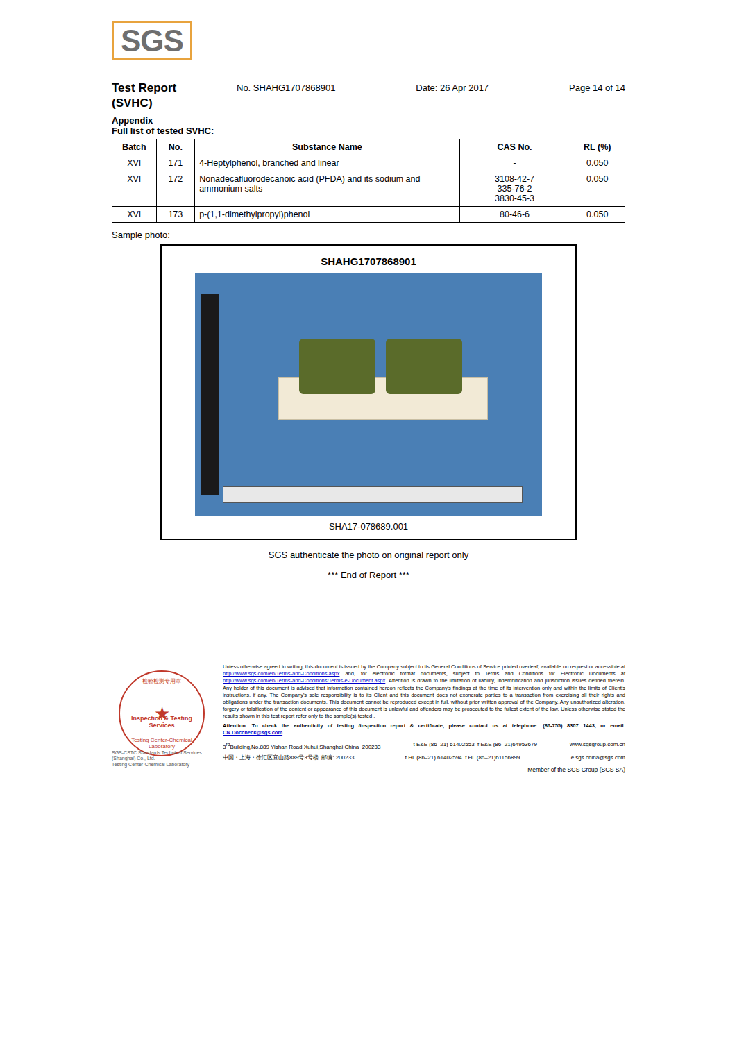SGS
Test Report
(SVHC)
No. SHAHG1707868901 Date: 26 Apr 2017 Page 14 of 14
Appendix
Full list of tested SVHC:
| Batch | No. | Substance Name | CAS No. | RL (%) |
| --- | --- | --- | --- | --- |
| XVI | 171 | 4-Heptylphenol, branched and linear | - | 0.050 |
| XVI | 172 | Nonadecafluorodecanoic acid (PFDA) and its sodium and ammonium salts | 3108-42-7 335-76-2 3830-45-3 | 0.050 |
| XVI | 173 | p-(1,1-dimethylpropyl)phenol | 80-46-6 | 0.050 |
Sample photo:
SHAHG1707868901
SHA17-078689.001
SGS authenticate the photo on original report only
*** End of Report ***
检验检测专用章
★
Inspection & Testing Services
Testing Center-Chemical Laboratory
SGS-CSTC Standards Technical Services (Shanghai) Co., Ltd.
Testing Center-Chemical Laboratory
Unless otherwise agreed in writing, this document is issued by the Company subject to its General Conditions of Service printed overleaf, available on request or accessible at http://www.sgs.com/en/Terms-and-Conditions.aspx and, for electronic format documents, subject to Terms and Conditions for Electronic Documents at http://www.sgs.com/en/Terms-and-Conditions/Terms-e-Document.aspx. Attention is drawn to the limitation of liability, indemnification and jurisdiction issues defined therein. Any holder of this document is advised that information contained hereon reflects the Company's findings at the time of its intervention only and within the limits of Client's instructions, if any. The Company's sole responsibility is to its Client and this document does not exonerate parties to a transaction from exercising all their rights and obligations under the transaction documents. This document cannot be reproduced except in full, without prior written approval of the Company. Any unauthorized alteration, forgery or falsification of the content or appearance of this document is unlawful and offenders may be prosecuted to the fullest extent of the law. Unless otherwise stated the results shown in this test report refer only to the sample(s) tested .
Attention: To check the authenticity of testing /inspection report & certificate, please contact us at telephone: (86-755) 8307 1443, or email: CN.Doccheck@sgs.com
3rdBuilding,No.889 Yishan Road Xuhui,Shanghai China 200233
t E&E (86–21) 61402553 f E&E (86–21)64953679
www.sgsgroup.com.cn
中国・上海・徐汇区宜山路889号3号楼 邮编: 200233
t HL (86–21) 61402594 f HL (86–21)61156899
e sgs.china@sgs.com
Member of the SGS Group (SGS SA)